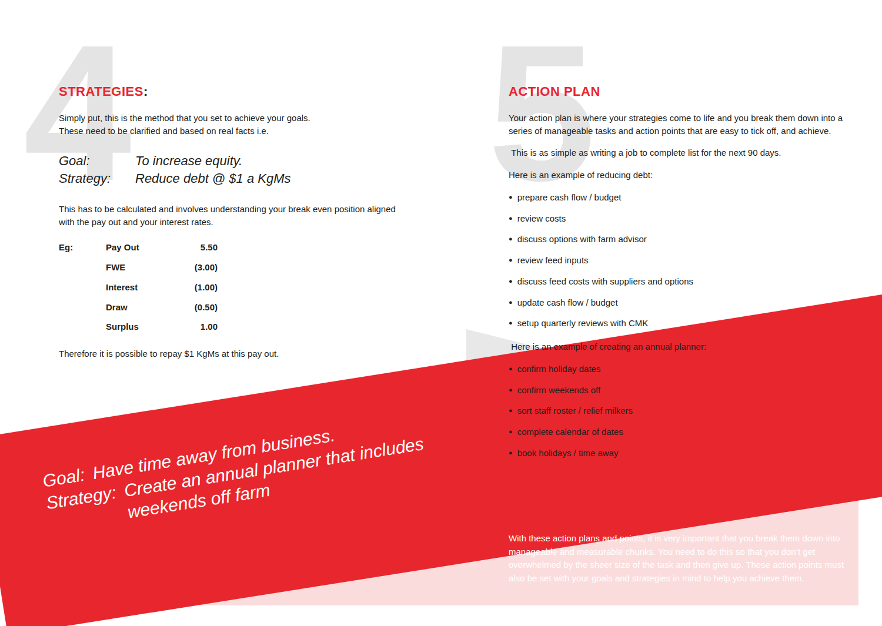4
5
Strategies:
Simply put, this is the method that you set to achieve your goals.
These need to be clarified and based on real facts i.e.
Goal: To increase equity.
Strategy: Reduce debt @ $1 a KgMs
This has to be calculated and involves understanding your break even position aligned with the pay out and your interest rates.
| Eg: | Pay Out | 5.50 |
| | FWE | (3.00) |
| | Interest | (1.00) |
| | Draw | (0.50) |
| | Surplus | 1.00 |
Therefore it is possible to repay $1 KgMs at this pay out.
Action Plan
Your action plan is where your strategies come to life and you break them down into a series of manageable tasks and action points that are easy to tick off, and achieve.
This is as simple as writing a job to complete list for the next 90 days.
Here is an example of reducing debt:
prepare cash flow / budget
review costs
discuss options with farm advisor
review feed inputs
discuss feed costs with suppliers and options
update cash flow / budget
setup quarterly reviews with CMK
Here is an example of creating an annual planner:
confirm holiday dates
confirm weekends off
sort staff roster / relief milkers
complete calendar of dates
book holidays / time away
Goal: Have time away from business.
Strategy: Create an annual planner that includes weekends off farm
With these action plans and points, it is very important that you break them down into manageable and measurable chunks. You need to do this so that you don’t get overwhelmed by the sheer size of the task and then give up. These action points must also be set with your goals and strategies in mind to help you achieve them.